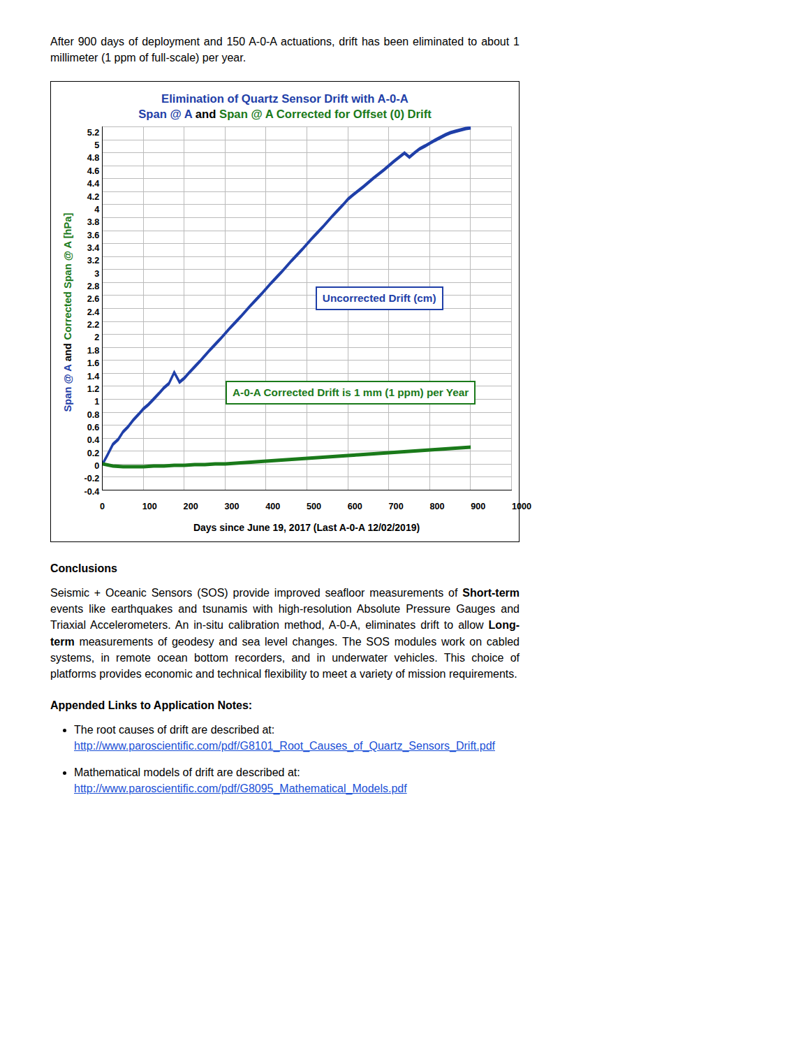After 900 days of deployment and 150 A-0-A actuations, drift has been eliminated to about 1 millimeter (1 ppm of full-scale) per year.
Elimination of Quartz Sensor Drift with A-0-A
Span @ A and Span @ A Corrected for Offset (0) Drift
Span @ A and Corrected Span @ A [hPa]
5.2 5 4.8 4.6 4.4 4.2 4 3.8 3.6 3.4 3.2 3 2.8 2.6 2.4 2.2 2 1.8 1.6 1.4 1.2 1 0.8 0.6 0.4 0.2 0 -0.2 -0.4
Uncorrected Drift (cm)
A-0-A Corrected Drift is 1 mm (1 ppm) per Year
0 100 200 300 400 500 600 700 800 900 1000
Days since June 19, 2017 (Last A-0-A 12/02/2019)
Conclusions
Seismic + Oceanic Sensors (SOS) provide improved seafloor measurements of Short-term events like earthquakes and tsunamis with high-resolution Absolute Pressure Gauges and Triaxial Accelerometers. An in-situ calibration method, A-0-A, eliminates drift to allow Long-term measurements of geodesy and sea level changes. The SOS modules work on cabled systems, in remote ocean bottom recorders, and in underwater vehicles. This choice of platforms provides economic and technical flexibility to meet a variety of mission requirements.
Appended Links to Application Notes:
The root causes of drift are described at:
http://www.paroscientific.com/pdf/G8101_Root_Causes_of_Quartz_Sensors_Drift.pdf
Mathematical models of drift are described at:
http://www.paroscientific.com/pdf/G8095_Mathematical_Models.pdf